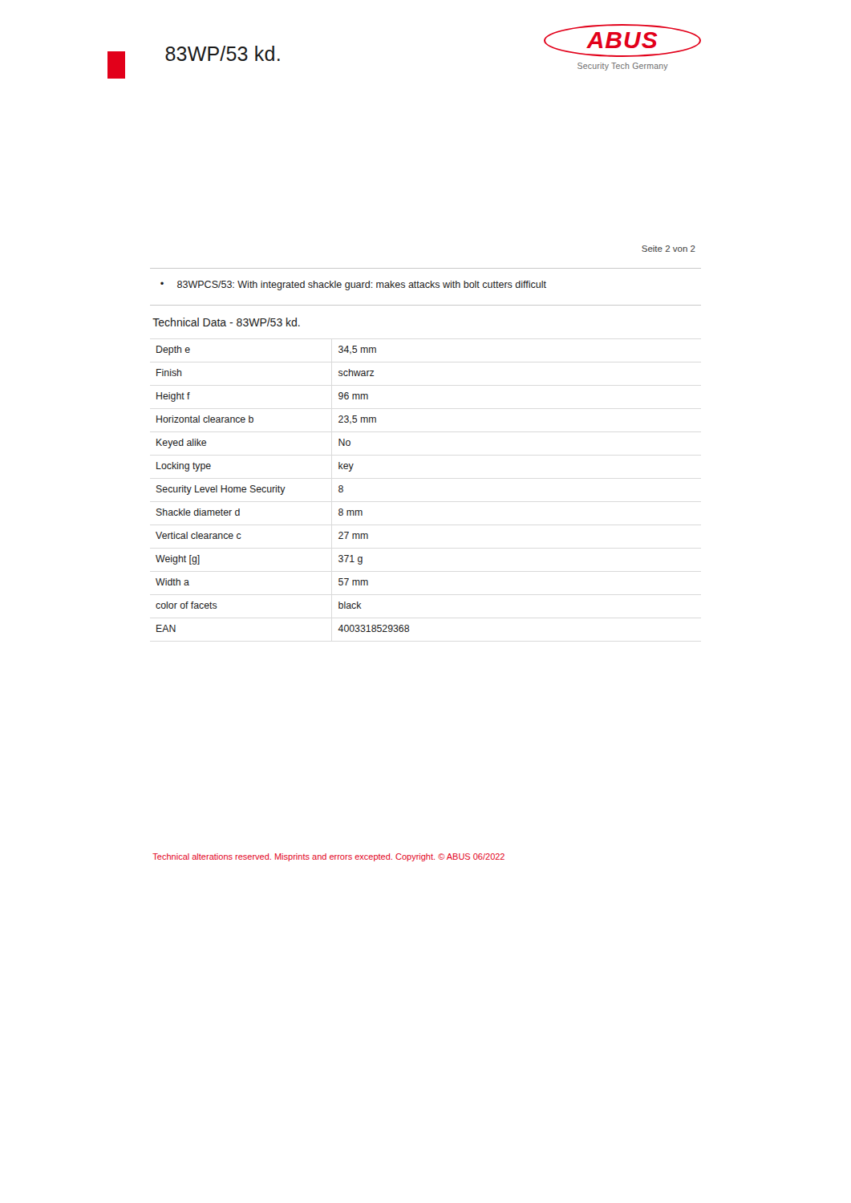83WP/53 kd.
ABUS
Security Tech Germany
Seite 2 von 2
83WPCS/53: With integrated shackle guard: makes attacks with bolt cutters difficult
Technical Data - 83WP/53 kd.
| Depth e | 34,5 mm |
| Finish | schwarz |
| Height f | 96 mm |
| Horizontal clearance b | 23,5 mm |
| Keyed alike | No |
| Locking type | key |
| Security Level Home Security | 8 |
| Shackle diameter d | 8 mm |
| Vertical clearance c | 27 mm |
| Weight [g] | 371 g |
| Width a | 57 mm |
| color of facets | black |
| EAN | 4003318529368 |
Technical alterations reserved. Misprints and errors excepted. Copyright. © ABUS 06/2022